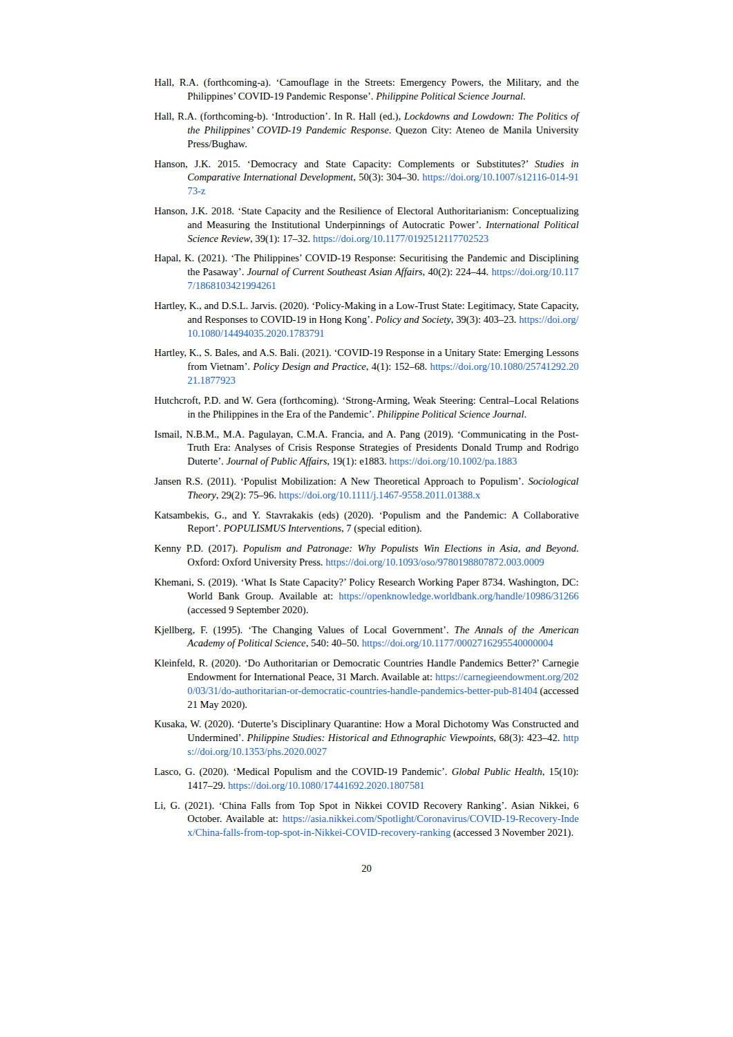Hall, R.A. (forthcoming-a). ‘Camouflage in the Streets: Emergency Powers, the Military, and the Philippines’ COVID-19 Pandemic Response’. Philippine Political Science Journal.
Hall, R.A. (forthcoming-b). ‘Introduction’. In R. Hall (ed.), Lockdowns and Lowdown: The Politics of the Philippines’ COVID-19 Pandemic Response. Quezon City: Ateneo de Manila University Press/Bughaw.
Hanson, J.K. 2015. ‘Democracy and State Capacity: Complements or Substitutes?’ Studies in Comparative International Development, 50(3): 304–30. https://doi.org/10.1007/s12116-014-9173-z
Hanson, J.K. 2018. ‘State Capacity and the Resilience of Electoral Authoritarianism: Conceptualizing and Measuring the Institutional Underpinnings of Autocratic Power’. International Political Science Review, 39(1): 17–32. https://doi.org/10.1177/0192512117702523
Hapal, K. (2021). ‘The Philippines’ COVID-19 Response: Securitising the Pandemic and Disciplining the Pasaway’. Journal of Current Southeast Asian Affairs, 40(2): 224–44. https://doi.org/10.1177/1868103421994261
Hartley, K., and D.S.L. Jarvis. (2020). ‘Policy-Making in a Low-Trust State: Legitimacy, State Capacity, and Responses to COVID-19 in Hong Kong’. Policy and Society, 39(3): 403–23. https://doi.org/10.1080/14494035.2020.1783791
Hartley, K., S. Bales, and A.S. Bali. (2021). ‘COVID-19 Response in a Unitary State: Emerging Lessons from Vietnam’. Policy Design and Practice, 4(1): 152–68. https://doi.org/10.1080/25741292.2021.1877923
Hutchcroft, P.D. and W. Gera (forthcoming). ‘Strong-Arming, Weak Steering: Central–Local Relations in the Philippines in the Era of the Pandemic’. Philippine Political Science Journal.
Ismail, N.B.M., M.A. Pagulayan, C.M.A. Francia, and A. Pang (2019). ‘Communicating in the Post‐Truth Era: Analyses of Crisis Response Strategies of Presidents Donald Trump and Rodrigo Duterte’. Journal of Public Affairs, 19(1): e1883. https://doi.org/10.1002/pa.1883
Jansen R.S. (2011). ‘Populist Mobilization: A New Theoretical Approach to Populism’. Sociological Theory, 29(2): 75–96. https://doi.org/10.1111/j.1467-9558.2011.01388.x
Katsambekis, G., and Y. Stavrakakis (eds) (2020). ‘Populism and the Pandemic: A Collaborative Report’. POPULISMUS Interventions, 7 (special edition).
Kenny P.D. (2017). Populism and Patronage: Why Populists Win Elections in Asia, and Beyond. Oxford: Oxford University Press. https://doi.org/10.1093/oso/9780198807872.003.0009
Khemani, S. (2019). ‘What Is State Capacity?’ Policy Research Working Paper 8734. Washington, DC: World Bank Group. Available at: https://openknowledge.worldbank.org/handle/10986/31266 (accessed 9 September 2020).
Kjellberg, F. (1995). ‘The Changing Values of Local Government’. The Annals of the American Academy of Political Science, 540: 40–50. https://doi.org/10.1177/0002716295540000004
Kleinfeld, R. (2020). ‘Do Authoritarian or Democratic Countries Handle Pandemics Better?’ Carnegie Endowment for International Peace, 31 March. Available at: https://carnegieendowment.org/2020/03/31/do-authoritarian-or-democratic-countries-handle-pandemics-better-pub-81404 (accessed 21 May 2020).
Kusaka, W. (2020). ‘Duterte’s Disciplinary Quarantine: How a Moral Dichotomy Was Constructed and Undermined’. Philippine Studies: Historical and Ethnographic Viewpoints, 68(3): 423–42. https://doi.org/10.1353/phs.2020.0027
Lasco, G. (2020). ‘Medical Populism and the COVID-19 Pandemic’. Global Public Health, 15(10): 1417–29. https://doi.org/10.1080/17441692.2020.1807581
Li, G. (2021). ‘China Falls from Top Spot in Nikkei COVID Recovery Ranking’. Asian Nikkei, 6 October. Available at: https://asia.nikkei.com/Spotlight/Coronavirus/COVID-19-Recovery-Index/China-falls-from-top-spot-in-Nikkei-COVID-recovery-ranking (accessed 3 November 2021).
20